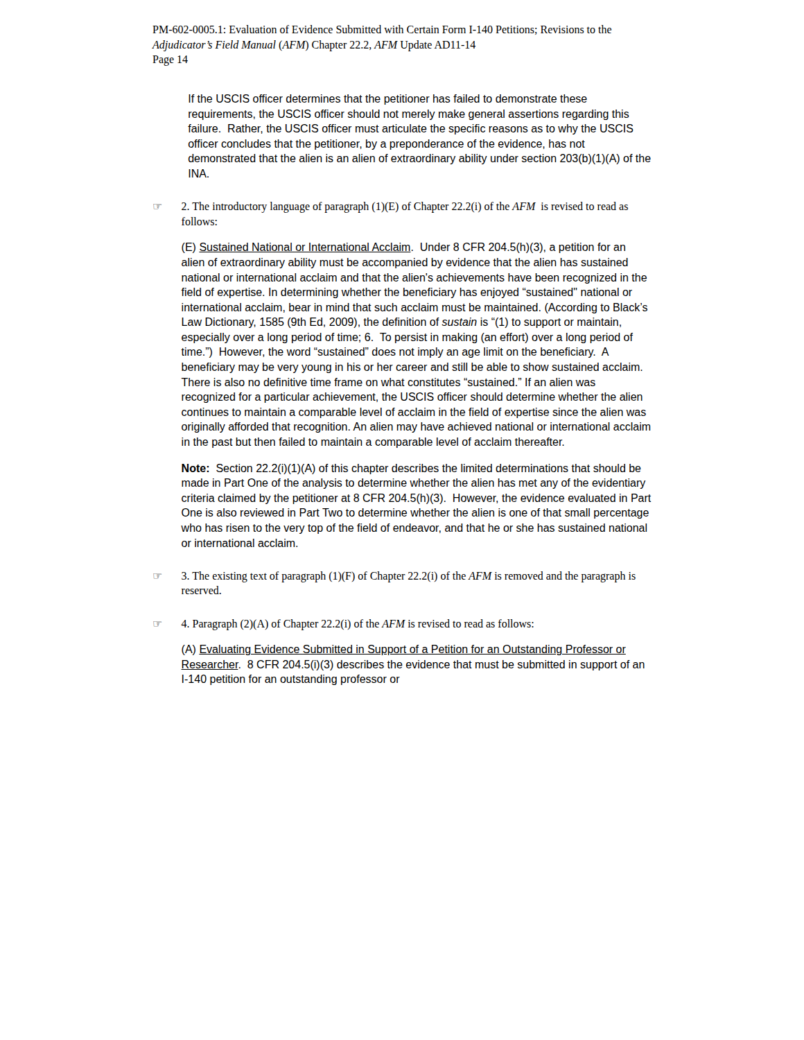PM-602-0005.1: Evaluation of Evidence Submitted with Certain Form I-140 Petitions; Revisions to the Adjudicator’s Field Manual (AFM) Chapter 22.2, AFM Update AD11-14
Page 14
If the USCIS officer determines that the petitioner has failed to demonstrate these requirements, the USCIS officer should not merely make general assertions regarding this failure. Rather, the USCIS officer must articulate the specific reasons as to why the USCIS officer concludes that the petitioner, by a preponderance of the evidence, has not demonstrated that the alien is an alien of extraordinary ability under section 203(b)(1)(A) of the INA.
☞
2. The introductory language of paragraph (1)(E) of Chapter 22.2(i) of the AFM is revised to read as follows:
(E) Sustained National or International Acclaim. Under 8 CFR 204.5(h)(3), a petition for an alien of extraordinary ability must be accompanied by evidence that the alien has sustained national or international acclaim and that the alien's achievements have been recognized in the field of expertise. In determining whether the beneficiary has enjoyed “sustained" national or international acclaim, bear in mind that such acclaim must be maintained. (According to Black’s Law Dictionary, 1585 (9th Ed, 2009), the definition of sustain is “(1) to support or maintain, especially over a long period of time; 6. To persist in making (an effort) over a long period of time.”) However, the word “sustained” does not imply an age limit on the beneficiary. A beneficiary may be very young in his or her career and still be able to show sustained acclaim. There is also no definitive time frame on what constitutes “sustained.” If an alien was recognized for a particular achievement, the USCIS officer should determine whether the alien continues to maintain a comparable level of acclaim in the field of expertise since the alien was originally afforded that recognition. An alien may have achieved national or international acclaim in the past but then failed to maintain a comparable level of acclaim thereafter.
Note: Section 22.2(i)(1)(A) of this chapter describes the limited determinations that should be made in Part One of the analysis to determine whether the alien has met any of the evidentiary criteria claimed by the petitioner at 8 CFR 204.5(h)(3). However, the evidence evaluated in Part One is also reviewed in Part Two to determine whether the alien is one of that small percentage who has risen to the very top of the field of endeavor, and that he or she has sustained national or international acclaim.
☞
3. The existing text of paragraph (1)(F) of Chapter 22.2(i) of the AFM is removed and the paragraph is reserved.
☞
4. Paragraph (2)(A) of Chapter 22.2(i) of the AFM is revised to read as follows:
(A) Evaluating Evidence Submitted in Support of a Petition for an Outstanding Professor or Researcher. 8 CFR 204.5(i)(3) describes the evidence that must be submitted in support of an I-140 petition for an outstanding professor or